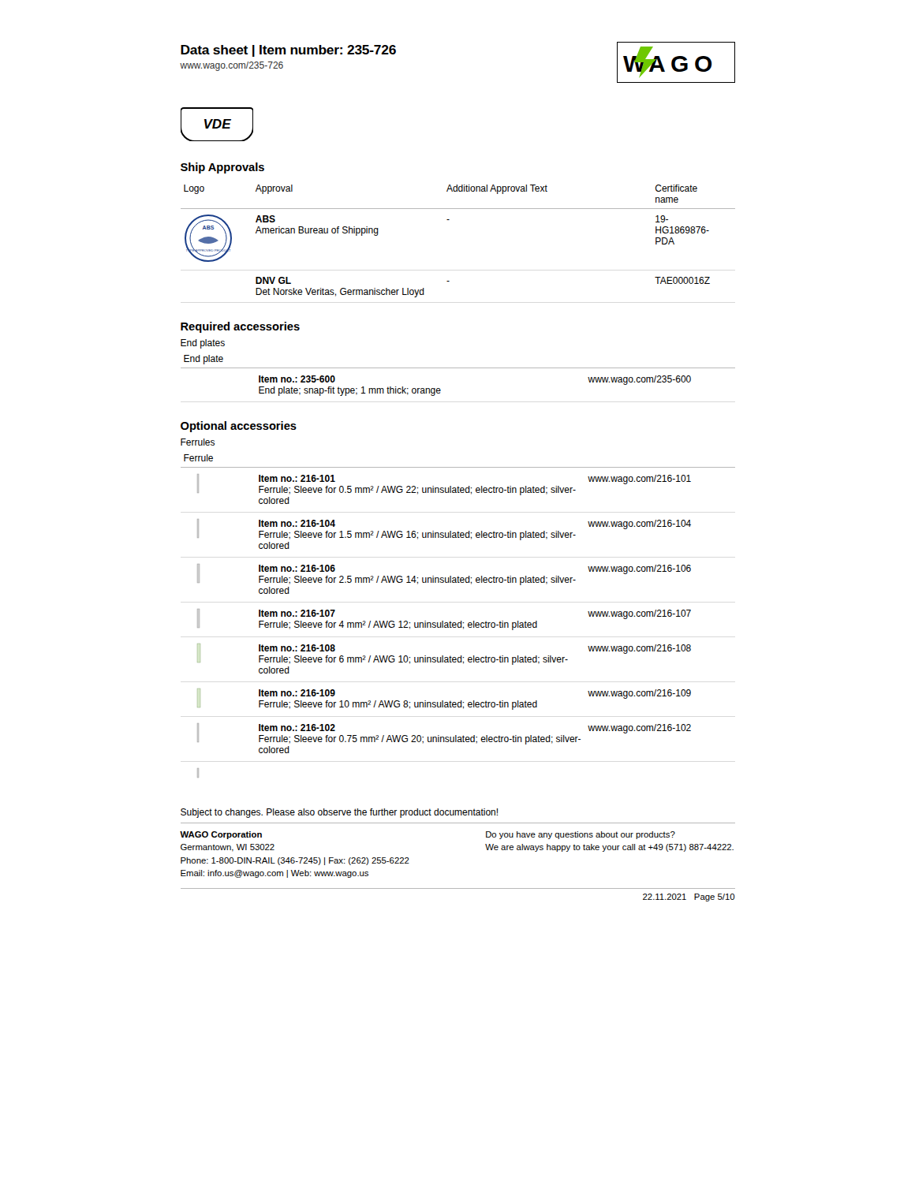Data sheet | Item number: 235-726
www.wago.com/235-726
W A G O
VDE
Ship Approvals
| Logo | Approval | Additional Approval Text | Certificate name |
| --- | --- | --- | --- |
| ABS TYPE APPROVED PRODUCT | ABS American Bureau of Shipping | - | 19- HG1869876- PDA |
| | DNV GL Det Norske Veritas, Germanischer Lloyd | - | TAE000016Z |
Required accessories
End plates
| End plate | | |
| | Item no.: 235-600 End plate; snap-fit type; 1 mm thick; orange | www.wago.com/235-600 |
Optional accessories
Ferrules
| Ferrule | | |
| | Item no.: 216-101 Ferrule; Sleeve for 0.5 mm² / AWG 22; uninsulated; electro-tin plated; silver-colored | www.wago.com/216-101 |
| | Item no.: 216-104 Ferrule; Sleeve for 1.5 mm² / AWG 16; uninsulated; electro-tin plated; silver-colored | www.wago.com/216-104 |
| | Item no.: 216-106 Ferrule; Sleeve for 2.5 mm² / AWG 14; uninsulated; electro-tin plated; silver-colored | www.wago.com/216-106 |
| | Item no.: 216-107 Ferrule; Sleeve for 4 mm² / AWG 12; uninsulated; electro-tin plated | www.wago.com/216-107 |
| | Item no.: 216-108 Ferrule; Sleeve for 6 mm² / AWG 10; uninsulated; electro-tin plated; silver-colored | www.wago.com/216-108 |
| | Item no.: 216-109 Ferrule; Sleeve for 10 mm² / AWG 8; uninsulated; electro-tin plated | www.wago.com/216-109 |
| | Item no.: 216-102 Ferrule; Sleeve for 0.75 mm² / AWG 20; uninsulated; electro-tin plated; silver-colored | www.wago.com/216-102 |
Subject to changes. Please also observe the further product documentation!
WAGO Corporation
Germantown, WI 53022
Phone: 1-800-DIN-RAIL (346-7245) | Fax: (262) 255-6222
Email: info.us@wago.com | Web: www.wago.us
Do you have any questions about our products?
We are always happy to take your call at +49 (571) 887-44222.
22.11.2021 Page 5/10